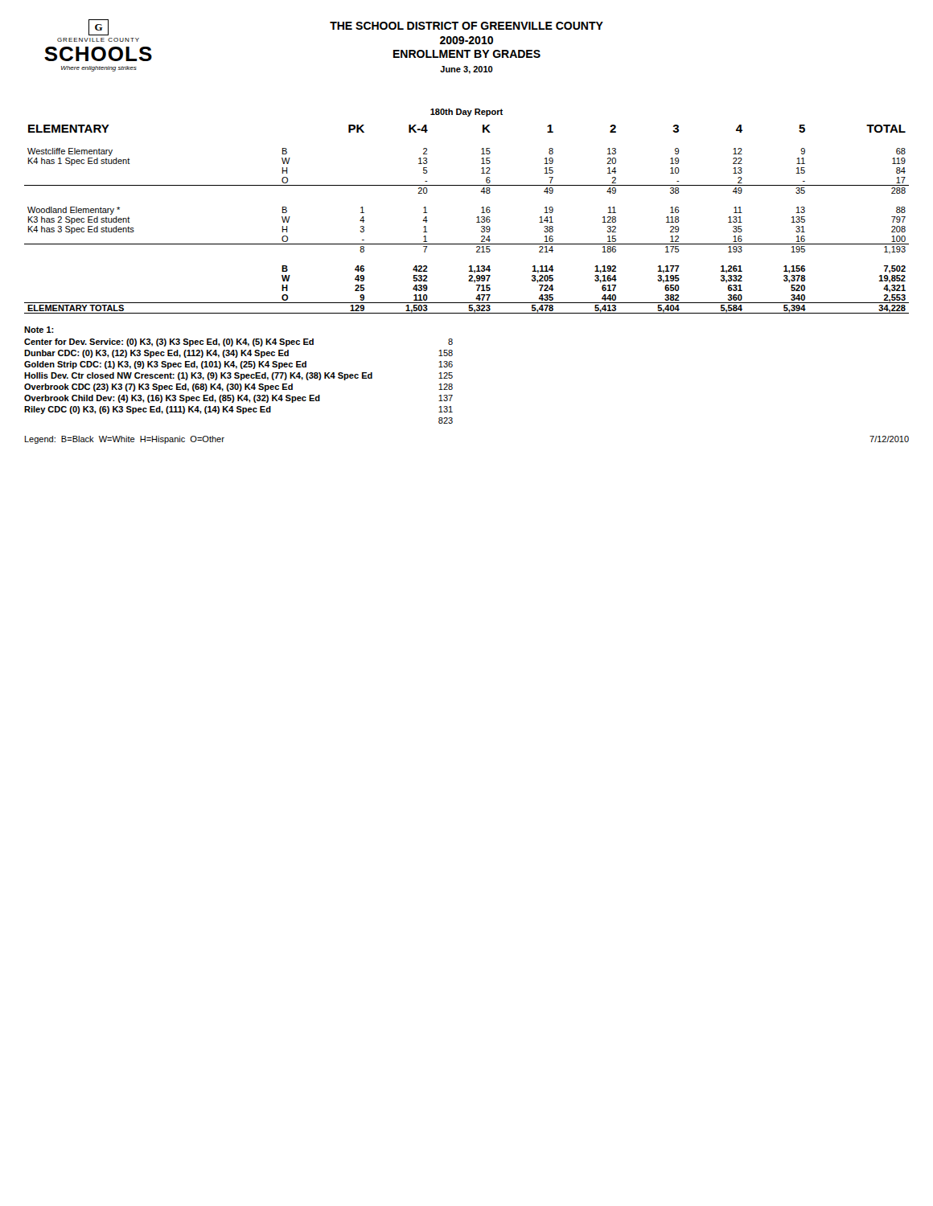G
GREENVILLE COUNTY
SCHOOLS
Where enlightening strikes
THE SCHOOL DISTRICT OF GREENVILLE COUNTY
2009-2010
ENROLLMENT BY GRADES
June 3, 2010
180th Day Report
| ELEMENTARY | | PK | K-4 | K | 1 | 2 | 3 | 4 | 5 | TOTAL |
| --- | --- | --- | --- | --- | --- | --- | --- | --- | --- | --- |
| Westcliffe Elementary | B | | 2 | 15 | 8 | 13 | 9 | 12 | 9 | 68 |
| K4 has 1 Spec Ed student | W | | 13 | 15 | 19 | 20 | 19 | 22 | 11 | 119 |
| | H | | 5 | 12 | 15 | 14 | 10 | 13 | 15 | 84 |
| | O | | - | 6 | 7 | 2 | - | 2 | - | 17 |
| | | | 20 | 48 | 49 | 49 | 38 | 49 | 35 | 288 |
| Woodland Elementary * | B | 1 | 1 | 16 | 19 | 11 | 16 | 11 | 13 | 88 |
| K3 has 2 Spec Ed student | W | 4 | 4 | 136 | 141 | 128 | 118 | 131 | 135 | 797 |
| K4 has 3 Spec Ed students | H | 3 | 1 | 39 | 38 | 32 | 29 | 35 | 31 | 208 |
| | O | - | 1 | 24 | 16 | 15 | 12 | 16 | 16 | 100 |
| | | 8 | 7 | 215 | 214 | 186 | 175 | 193 | 195 | 1,193 |
| | B | 46 | 422 | 1,134 | 1,114 | 1,192 | 1,177 | 1,261 | 1,156 | 7,502 |
| | W | 49 | 532 | 2,997 | 3,205 | 3,164 | 3,195 | 3,332 | 3,378 | 19,852 |
| | H | 25 | 439 | 715 | 724 | 617 | 650 | 631 | 520 | 4,321 |
| | O | 9 | 110 | 477 | 435 | 440 | 382 | 360 | 340 | 2,553 |
| ELEMENTARY TOTALS | | 129 | 1,503 | 5,323 | 5,478 | 5,413 | 5,404 | 5,584 | 5,394 | 34,228 |
Note 1:
| Center for Dev. Service: (0) K3, (3) K3 Spec Ed, (0) K4, (5) K4 Spec Ed | 8 |
| Dunbar CDC: (0) K3, (12) K3 Spec Ed, (112) K4, (34) K4 Spec Ed | 158 |
| Golden Strip CDC: (1) K3, (9) K3 Spec Ed, (101) K4, (25) K4 Spec Ed | 136 |
| Hollis Dev. Ctr closed NW Crescent: (1) K3, (9) K3 SpecEd, (77) K4, (38) K4 Spec Ed | 125 |
| Overbrook CDC (23) K3 (7) K3 Spec Ed, (68) K4, (30) K4 Spec Ed | 128 |
| Overbrook Child Dev: (4) K3, (16) K3 Spec Ed, (85) K4, (32) K4 Spec Ed | 137 |
| Riley CDC (0) K3, (6) K3 Spec Ed, (111) K4, (14) K4 Spec Ed | 131 |
| | 823 |
Legend: B=Black W=White H=Hispanic O=Other 7/12/2010